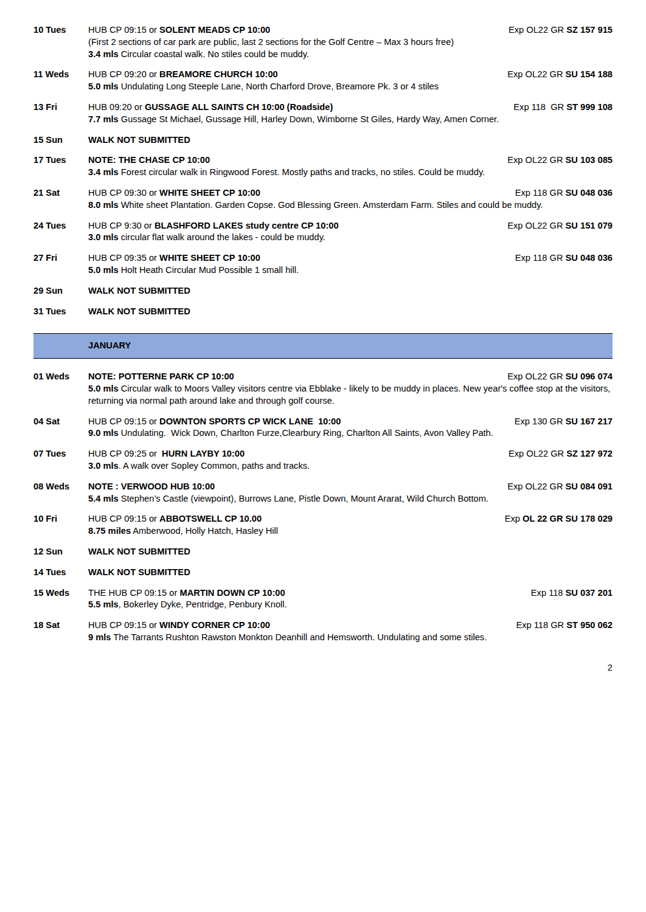10 Tues
HUB CP 09:15 or SOLENT MEADS CP 10:00
Exp OL22 GR SZ 157 915
(First 2 sections of car park are public, last 2 sections for the Golf Centre – Max 3 hours free)
3.4 mls Circular coastal walk. No stiles could be muddy.
11 Weds
HUB CP 09:20 or BREAMORE CHURCH 10:00
Exp OL22 GR SU 154 188
5.0 mls Undulating Long Steeple Lane, North Charford Drove, Breamore Pk. 3 or 4 stiles
13 Fri
HUB 09:20 or GUSSAGE ALL SAINTS CH 10:00 (Roadside)
Exp 118 GR ST 999 108
7.7 mls Gussage St Michael, Gussage Hill, Harley Down, Wimborne St Giles, Hardy Way, Amen Corner.
15 Sun
WALK NOT SUBMITTED
17 Tues
NOTE: THE CHASE CP 10:00
Exp OL22 GR SU 103 085
3.4 mls Forest circular walk in Ringwood Forest. Mostly paths and tracks, no stiles. Could be muddy.
21 Sat
HUB CP 09:30 or WHITE SHEET CP 10:00
Exp 118 GR SU 048 036
8.0 mls White sheet Plantation. Garden Copse. God Blessing Green. Amsterdam Farm. Stiles and could be muddy.
24 Tues
HUB CP 9:30 or BLASHFORD LAKES study centre CP 10:00
Exp OL22 GR SU 151 079
3.0 mls circular flat walk around the lakes - could be muddy.
27 Fri
HUB CP 09:35 or WHITE SHEET CP 10:00
Exp 118 GR SU 048 036
5.0 mls Holt Heath Circular Mud Possible 1 small hill.
29 Sun
WALK NOT SUBMITTED
31 Tues
WALK NOT SUBMITTED
JANUARY
01 Weds
NOTE: POTTERNE PARK CP 10:00
Exp OL22 GR SU 096 074
5.0 mls Circular walk to Moors Valley visitors centre via Ebblake - likely to be muddy in places. New year's coffee stop at the visitors, returning via normal path around lake and through golf course.
04 Sat
HUB CP 09:15 or DOWNTON SPORTS CP WICK LANE 10:00
Exp 130 GR SU 167 217
9.0 mls Undulating. Wick Down, Charlton Furze,Clearbury Ring, Charlton All Saints, Avon Valley Path.
07 Tues
HUB CP 09:25 or HURN LAYBY 10:00
Exp OL22 GR SZ 127 972
3.0 mls. A walk over Sopley Common, paths and tracks.
08 Weds
NOTE : VERWOOD HUB 10:00
Exp OL22 GR SU 084 091
5.4 mls Stephen’s Castle (viewpoint), Burrows Lane, Pistle Down, Mount Ararat, Wild Church Bottom.
10 Fri
HUB CP 09:15 or ABBOTSWELL CP 10.00
Exp OL 22 GR SU 178 029
8.75 miles Amberwood, Holly Hatch, Hasley Hill
12 Sun
WALK NOT SUBMITTED
14 Tues
WALK NOT SUBMITTED
15 Weds
THE HUB CP 09:15 or MARTIN DOWN CP 10:00
Exp 118 SU 037 201
5.5 mls, Bokerley Dyke, Pentridge, Penbury Knoll.
18 Sat
HUB CP 09:15 or WINDY CORNER CP 10:00
Exp 118 GR ST 950 062
9 mls The Tarrants Rushton Rawston Monkton Deanhill and Hemsworth. Undulating and some stiles.
2